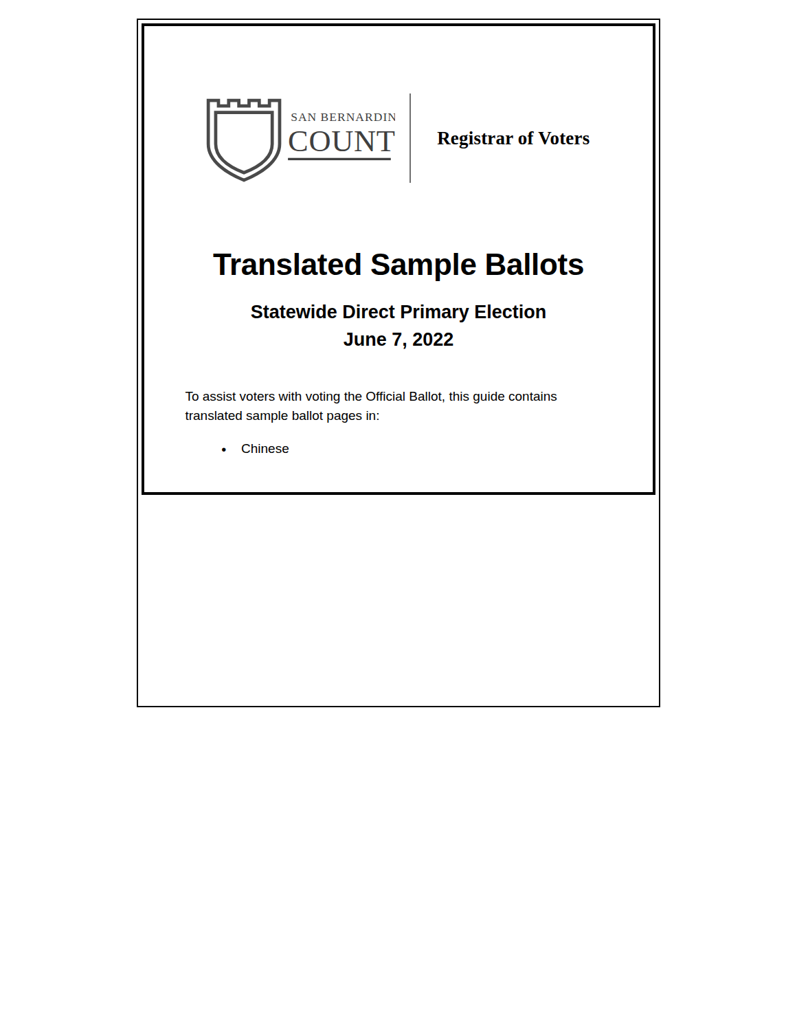SAN BERNARDINO COUNTY
Registrar of Voters
Translated Sample Ballots
Statewide Direct Primary Election
June 7, 2022
To assist voters with voting the Official Ballot, this guide contains translated sample ballot pages in:
Chinese